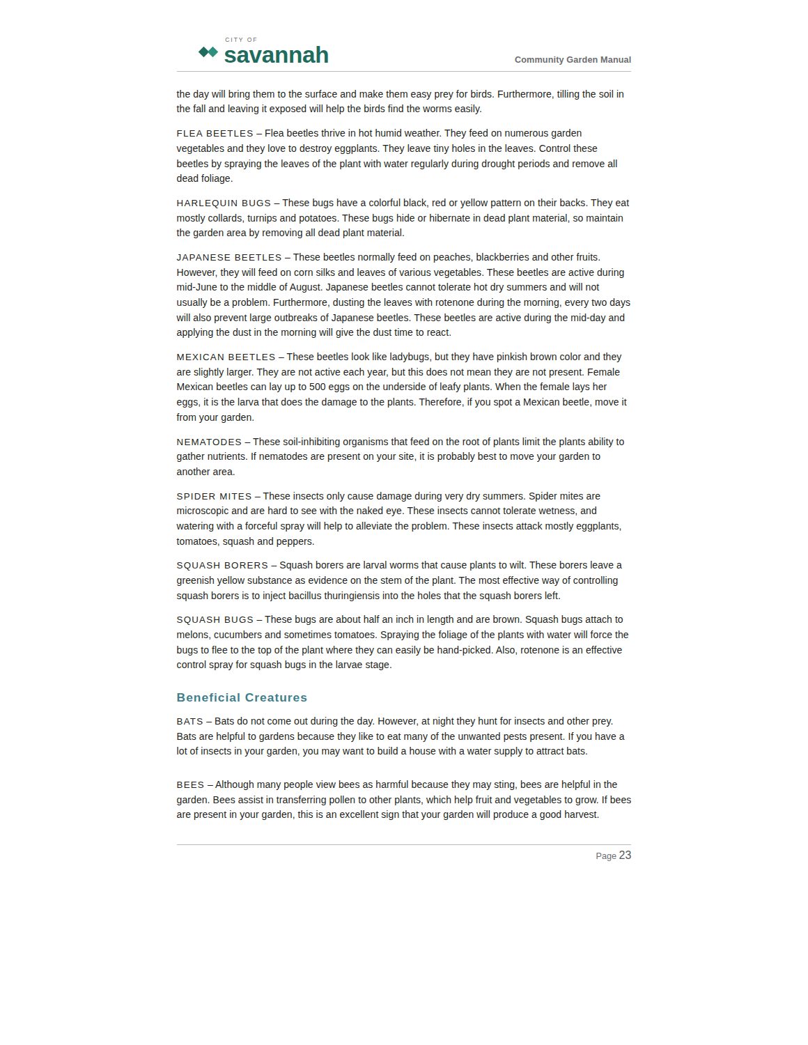City of savannah
Community Garden Manual
the day will bring them to the surface and make them easy prey for birds. Furthermore, tilling the soil in the fall and leaving it exposed will help the birds find the worms easily.
FLEA BEETLES – Flea beetles thrive in hot humid weather. They feed on numerous garden vegetables and they love to destroy eggplants. They leave tiny holes in the leaves. Control these beetles by spraying the leaves of the plant with water regularly during drought periods and remove all dead foliage.
HARLEQUIN BUGS – These bugs have a colorful black, red or yellow pattern on their backs. They eat mostly collards, turnips and potatoes. These bugs hide or hibernate in dead plant material, so maintain the garden area by removing all dead plant material.
JAPANESE BEETLES – These beetles normally feed on peaches, blackberries and other fruits. However, they will feed on corn silks and leaves of various vegetables. These beetles are active during mid-June to the middle of August. Japanese beetles cannot tolerate hot dry summers and will not usually be a problem. Furthermore, dusting the leaves with rotenone during the morning, every two days will also prevent large outbreaks of Japanese beetles. These beetles are active during the mid-day and applying the dust in the morning will give the dust time to react.
MEXICAN BEETLES – These beetles look like ladybugs, but they have pinkish brown color and they are slightly larger. They are not active each year, but this does not mean they are not present. Female Mexican beetles can lay up to 500 eggs on the underside of leafy plants. When the female lays her eggs, it is the larva that does the damage to the plants. Therefore, if you spot a Mexican beetle, move it from your garden.
NEMATODES – These soil-inhibiting organisms that feed on the root of plants limit the plants ability to gather nutrients. If nematodes are present on your site, it is probably best to move your garden to another area.
SPIDER MITES – These insects only cause damage during very dry summers. Spider mites are microscopic and are hard to see with the naked eye. These insects cannot tolerate wetness, and watering with a forceful spray will help to alleviate the problem. These insects attack mostly eggplants, tomatoes, squash and peppers.
SQUASH BORERS – Squash borers are larval worms that cause plants to wilt. These borers leave a greenish yellow substance as evidence on the stem of the plant. The most effective way of controlling squash borers is to inject bacillus thuringiensis into the holes that the squash borers left.
SQUASH BUGS – These bugs are about half an inch in length and are brown. Squash bugs attach to melons, cucumbers and sometimes tomatoes. Spraying the foliage of the plants with water will force the bugs to flee to the top of the plant where they can easily be hand-picked. Also, rotenone is an effective control spray for squash bugs in the larvae stage.
Beneficial Creatures
BATS – Bats do not come out during the day. However, at night they hunt for insects and other prey. Bats are helpful to gardens because they like to eat many of the unwanted pests present. If you have a lot of insects in your garden, you may want to build a house with a water supply to attract bats.
BEES – Although many people view bees as harmful because they may sting, bees are helpful in the garden. Bees assist in transferring pollen to other plants, which help fruit and vegetables to grow. If bees are present in your garden, this is an excellent sign that your garden will produce a good harvest.
Page 23